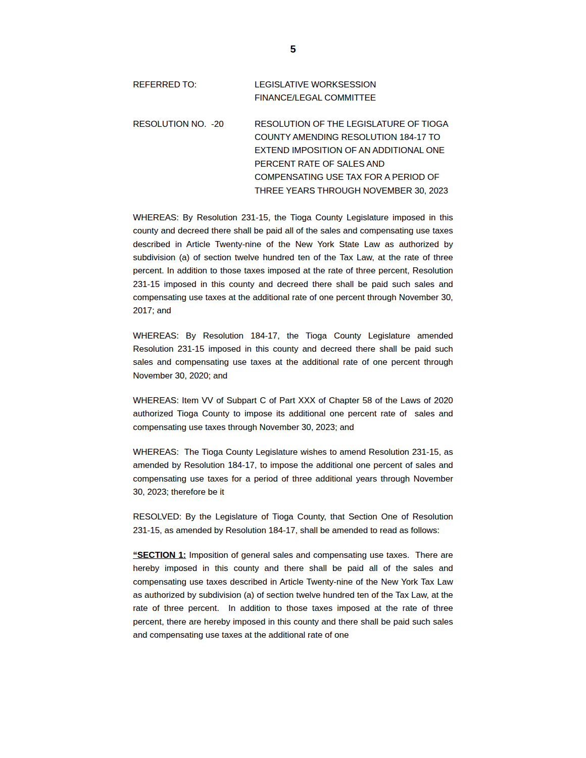5
| REFERRED TO: | LEGISLATIVE WORKSESSION FINANCE/LEGAL COMMITTEE |
| RESOLUTION NO. -20 | RESOLUTION OF THE LEGISLATURE OF TIOGA COUNTY AMENDING RESOLUTION 184-17 TO EXTEND IMPOSITION OF AN ADDITIONAL ONE PERCENT RATE OF SALES AND COMPENSATING USE TAX FOR A PERIOD OF THREE YEARS THROUGH NOVEMBER 30, 2023 |
WHEREAS: By Resolution 231-15, the Tioga County Legislature imposed in this county and decreed there shall be paid all of the sales and compensating use taxes described in Article Twenty-nine of the New York State Law as authorized by subdivision (a) of section twelve hundred ten of the Tax Law, at the rate of three percent. In addition to those taxes imposed at the rate of three percent, Resolution 231-15 imposed in this county and decreed there shall be paid such sales and compensating use taxes at the additional rate of one percent through November 30, 2017; and
WHEREAS: By Resolution 184-17, the Tioga County Legislature amended Resolution 231-15 imposed in this county and decreed there shall be paid such sales and compensating use taxes at the additional rate of one percent through November 30, 2020; and
WHEREAS: Item VV of Subpart C of Part XXX of Chapter 58 of the Laws of 2020 authorized Tioga County to impose its additional one percent rate of sales and compensating use taxes through November 30, 2023; and
WHEREAS: The Tioga County Legislature wishes to amend Resolution 231-15, as amended by Resolution 184-17, to impose the additional one percent of sales and compensating use taxes for a period of three additional years through November 30, 2023; therefore be it
RESOLVED: By the Legislature of Tioga County, that Section One of Resolution 231-15, as amended by Resolution 184-17, shall be amended to read as follows:
“SECTION 1: Imposition of general sales and compensating use taxes. There are hereby imposed in this county and there shall be paid all of the sales and compensating use taxes described in Article Twenty-nine of the New York Tax Law as authorized by subdivision (a) of section twelve hundred ten of the Tax Law, at the rate of three percent. In addition to those taxes imposed at the rate of three percent, there are hereby imposed in this county and there shall be paid such sales and compensating use taxes at the additional rate of one